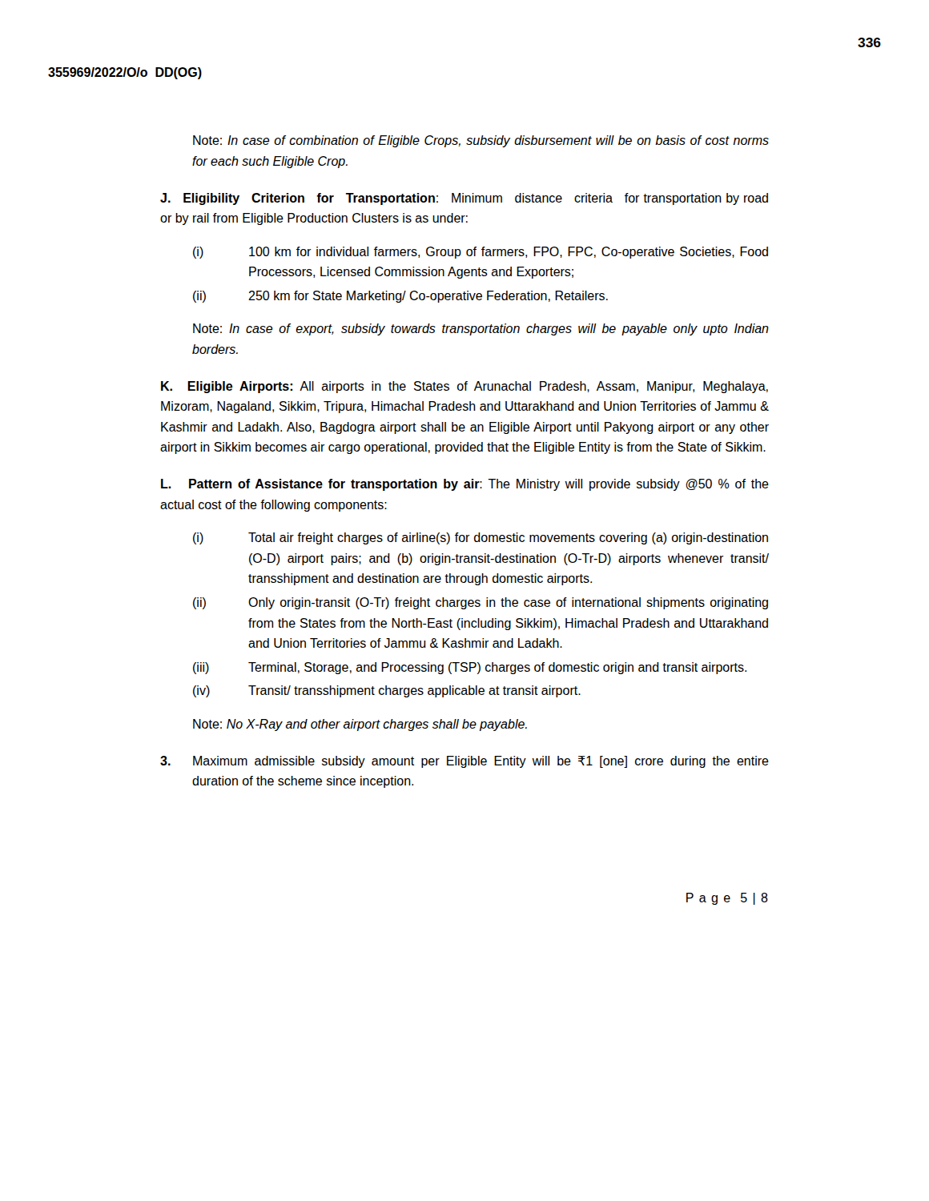336
355969/2022/O/o DD(OG)
Note: In case of combination of Eligible Crops, subsidy disbursement will be on basis of cost norms for each such Eligible Crop.
J. Eligibility Criterion for Transportation: Minimum distance criteria for transportation by road or by rail from Eligible Production Clusters is as under:
(i) 100 km for individual farmers, Group of farmers, FPO, FPC, Co-operative Societies, Food Processors, Licensed Commission Agents and Exporters;
(ii) 250 km for State Marketing/ Co-operative Federation, Retailers.
Note: In case of export, subsidy towards transportation charges will be payable only upto Indian borders.
K. Eligible Airports: All airports in the States of Arunachal Pradesh, Assam, Manipur, Meghalaya, Mizoram, Nagaland, Sikkim, Tripura, Himachal Pradesh and Uttarakhand and Union Territories of Jammu & Kashmir and Ladakh. Also, Bagdogra airport shall be an Eligible Airport until Pakyong airport or any other airport in Sikkim becomes air cargo operational, provided that the Eligible Entity is from the State of Sikkim.
L. Pattern of Assistance for transportation by air: The Ministry will provide subsidy @50 % of the actual cost of the following components:
(i) Total air freight charges of airline(s) for domestic movements covering (a) origin-destination (O-D) airport pairs; and (b) origin-transit-destination (O-Tr-D) airports whenever transit/ transshipment and destination are through domestic airports.
(ii) Only origin-transit (O-Tr) freight charges in the case of international shipments originating from the States from the North-East (including Sikkim), Himachal Pradesh and Uttarakhand and Union Territories of Jammu & Kashmir and Ladakh.
(iii) Terminal, Storage, and Processing (TSP) charges of domestic origin and transit airports.
(iv) Transit/ transshipment charges applicable at transit airport.
Note: No X-Ray and other airport charges shall be payable.
3. Maximum admissible subsidy amount per Eligible Entity will be ₹1 [one] crore during the entire duration of the scheme since inception.
P a g e 5 | 8